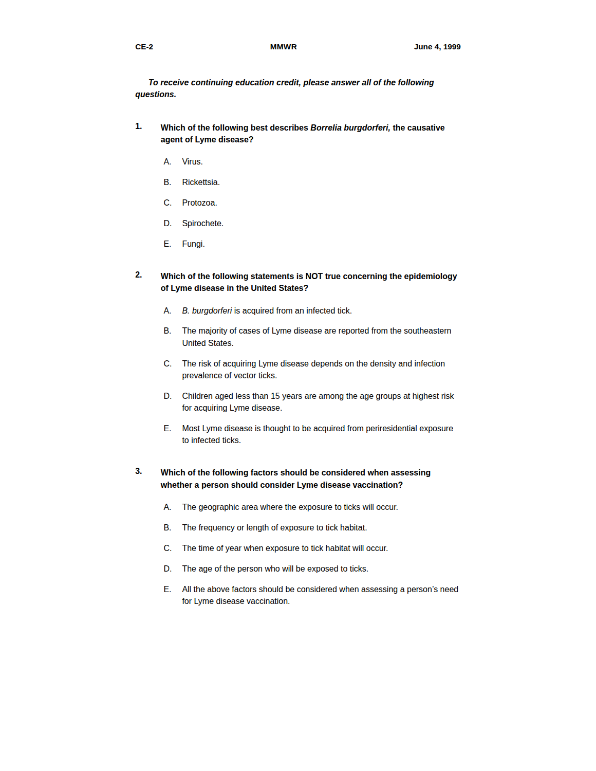CE-2 MMWR June 4, 1999
To receive continuing education credit, please answer all of the following questions.
1.
Which of the following best describes Borrelia burgdorferi, the causative agent of Lyme disease?
A. Virus.
B. Rickettsia.
C. Protozoa.
D. Spirochete.
E. Fungi.
2.
Which of the following statements is NOT true concerning the epidemiology of Lyme disease in the United States?
A. B. burgdorferi is acquired from an infected tick.
B. The majority of cases of Lyme disease are reported from the southeastern United States.
C. The risk of acquiring Lyme disease depends on the density and infection prevalence of vector ticks.
D. Children aged less than 15 years are among the age groups at highest risk for acquiring Lyme disease.
E. Most Lyme disease is thought to be acquired from periresidential exposure to infected ticks.
3.
Which of the following factors should be considered when assessing whether a person should consider Lyme disease vaccination?
A. The geographic area where the exposure to ticks will occur.
B. The frequency or length of exposure to tick habitat.
C. The time of year when exposure to tick habitat will occur.
D. The age of the person who will be exposed to ticks.
E. All the above factors should be considered when assessing a person’s need for Lyme disease vaccination.